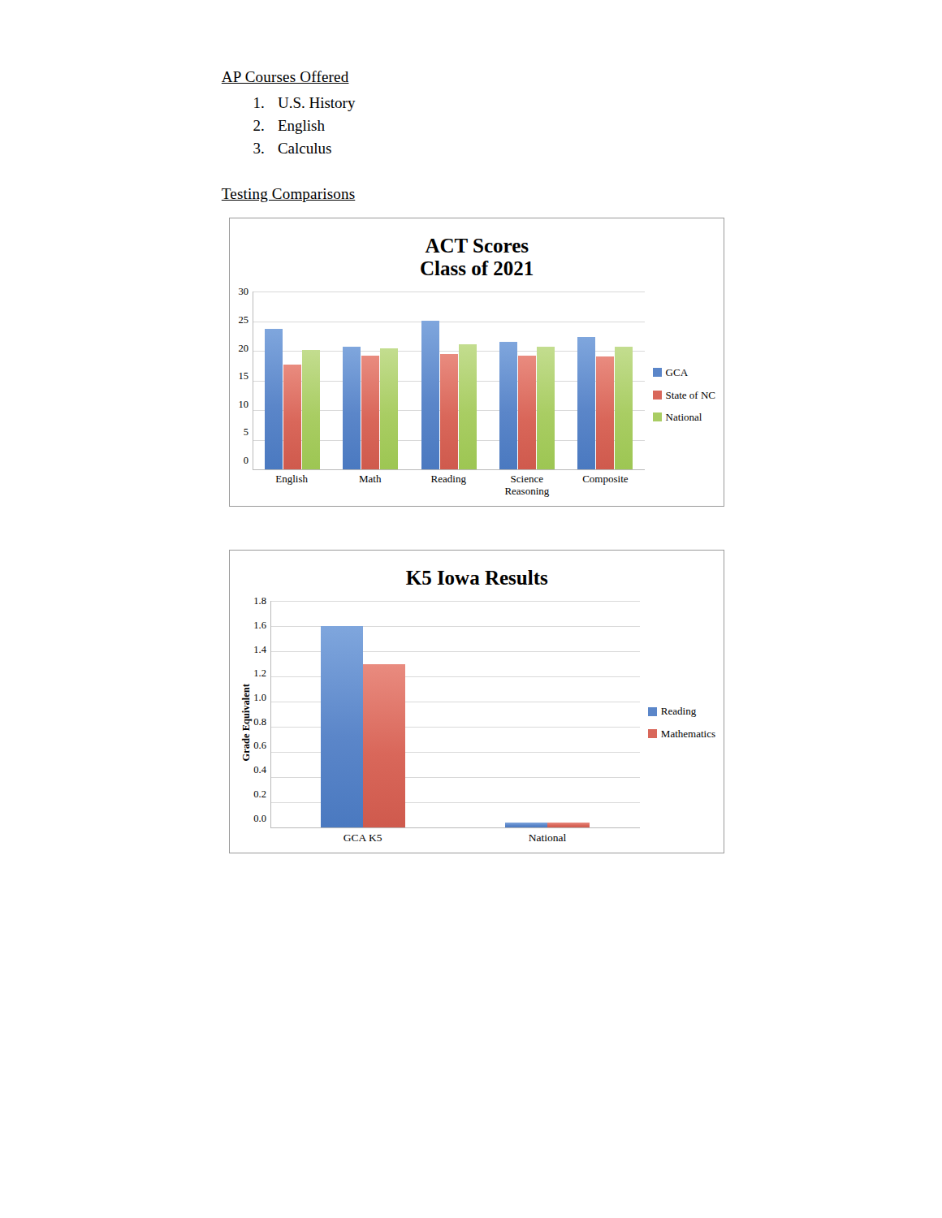AP Courses Offered
U.S. History
English
Calculus
Testing Comparisons
ACT Scores
Class of 2021
30 25 20 15 10 5 0
English
Math
Reading
Science
Reasoning
Composite
GCA
State of NC
National
K5 Iowa Results
Grade Equivalent
1.8 1.6 1.4 1.2 1.0 0.8 0.6 0.4 0.2 0.0
GCA K5
National
Reading
Mathematics